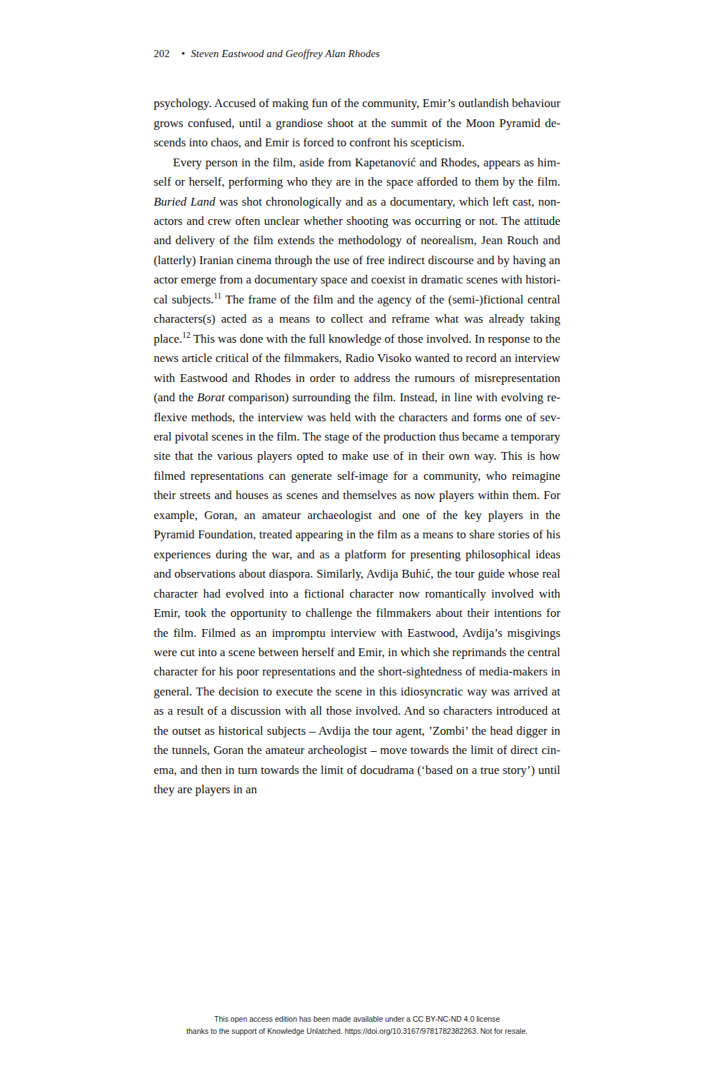202•Steven Eastwood and Geoffrey Alan Rhodes
psychology. Accused of making fun of the community, Emir’s outlandish behaviour grows confused, until a grandiose shoot at the summit of the Moon Pyramid descends into chaos, and Emir is forced to confront his scepticism.
Every person in the film, aside from Kapetanović and Rhodes, appears as himself or herself, performing who they are in the space afforded to them by the film. Buried Land was shot chronologically and as a documentary, which left cast, non-actors and crew often unclear whether shooting was occurring or not. The attitude and delivery of the film extends the methodology of neorealism, Jean Rouch and (latterly) Iranian cinema through the use of free indirect discourse and by having an actor emerge from a documentary space and coexist in dramatic scenes with historical subjects.11 The frame of the film and the agency of the (semi-)fictional central characters(s) acted as a means to collect and reframe what was already taking place.12 This was done with the full knowledge of those involved. In response to the news article critical of the filmmakers, Radio Visoko wanted to record an interview with Eastwood and Rhodes in order to address the rumours of misrepresentation (and the Borat comparison) surrounding the film. Instead, in line with evolving reflexive methods, the interview was held with the characters and forms one of several pivotal scenes in the film. The stage of the production thus became a temporary site that the various players opted to make use of in their own way. This is how filmed representations can generate self-image for a community, who reimagine their streets and houses as scenes and themselves as now players within them. For example, Goran, an amateur archaeologist and one of the key players in the Pyramid Foundation, treated appearing in the film as a means to share stories of his experiences during the war, and as a platform for presenting philosophical ideas and observations about diaspora. Similarly, Avdija Buhić, the tour guide whose real character had evolved into a fictional character now romantically involved with Emir, took the opportunity to challenge the filmmakers about their intentions for the film. Filmed as an impromptu interview with Eastwood, Avdija’s misgivings were cut into a scene between herself and Emir, in which she reprimands the central character for his poor representations and the short-sightedness of media-makers in general. The decision to execute the scene in this idiosyncratic way was arrived at as a result of a discussion with all those involved. And so characters introduced at the outset as historical subjects – Avdija the tour agent, ’Zombi’ the head digger in the tunnels, Goran the amateur archeologist – move towards the limit of direct cinema, and then in turn towards the limit of docudrama (‘based on a true story’) until they are players in an
This open access edition has been made available under a CC BY-NC-ND 4.0 license
thanks to the support of Knowledge Unlatched. https://doi.org/10.3167/9781782382263. Not for resale.